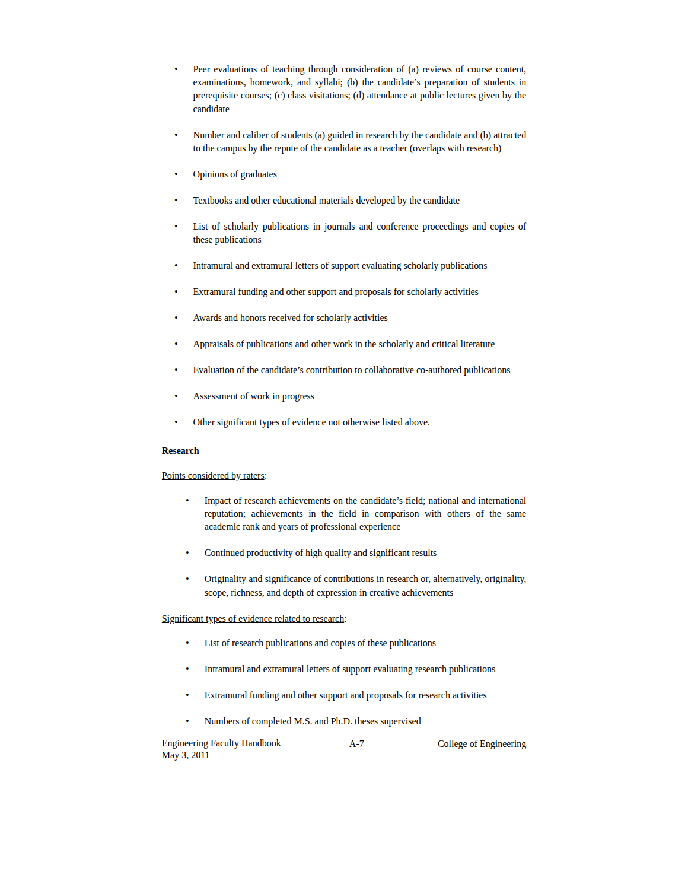Peer evaluations of teaching through consideration of (a) reviews of course content, examinations, homework, and syllabi; (b) the candidate’s preparation of students in prerequisite courses; (c) class visitations; (d) attendance at public lectures given by the candidate
Number and caliber of students (a) guided in research by the candidate and (b) attracted to the campus by the repute of the candidate as a teacher (overlaps with research)
Opinions of graduates
Textbooks and other educational materials developed by the candidate
List of scholarly publications in journals and conference proceedings and copies of these publications
Intramural and extramural letters of support evaluating scholarly publications
Extramural funding and other support and proposals for scholarly activities
Awards and honors received for scholarly activities
Appraisals of publications and other work in the scholarly and critical literature
Evaluation of the candidate’s contribution to collaborative co-authored publications
Assessment of work in progress
Other significant types of evidence not otherwise listed above.
Research
Points considered by raters:
Impact of research achievements on the candidate’s field; national and international reputation; achievements in the field in comparison with others of the same academic rank and years of professional experience
Continued productivity of high quality and significant results
Originality and significance of contributions in research or, alternatively, originality, scope, richness, and depth of expression in creative achievements
Significant types of evidence related to research:
List of research publications and copies of these publications
Intramural and extramural letters of support evaluating research publications
Extramural funding and other support and proposals for research activities
Numbers of completed M.S. and Ph.D. theses supervised
Engineering Faculty Handbook
May 3, 2011
A-7
College of Engineering